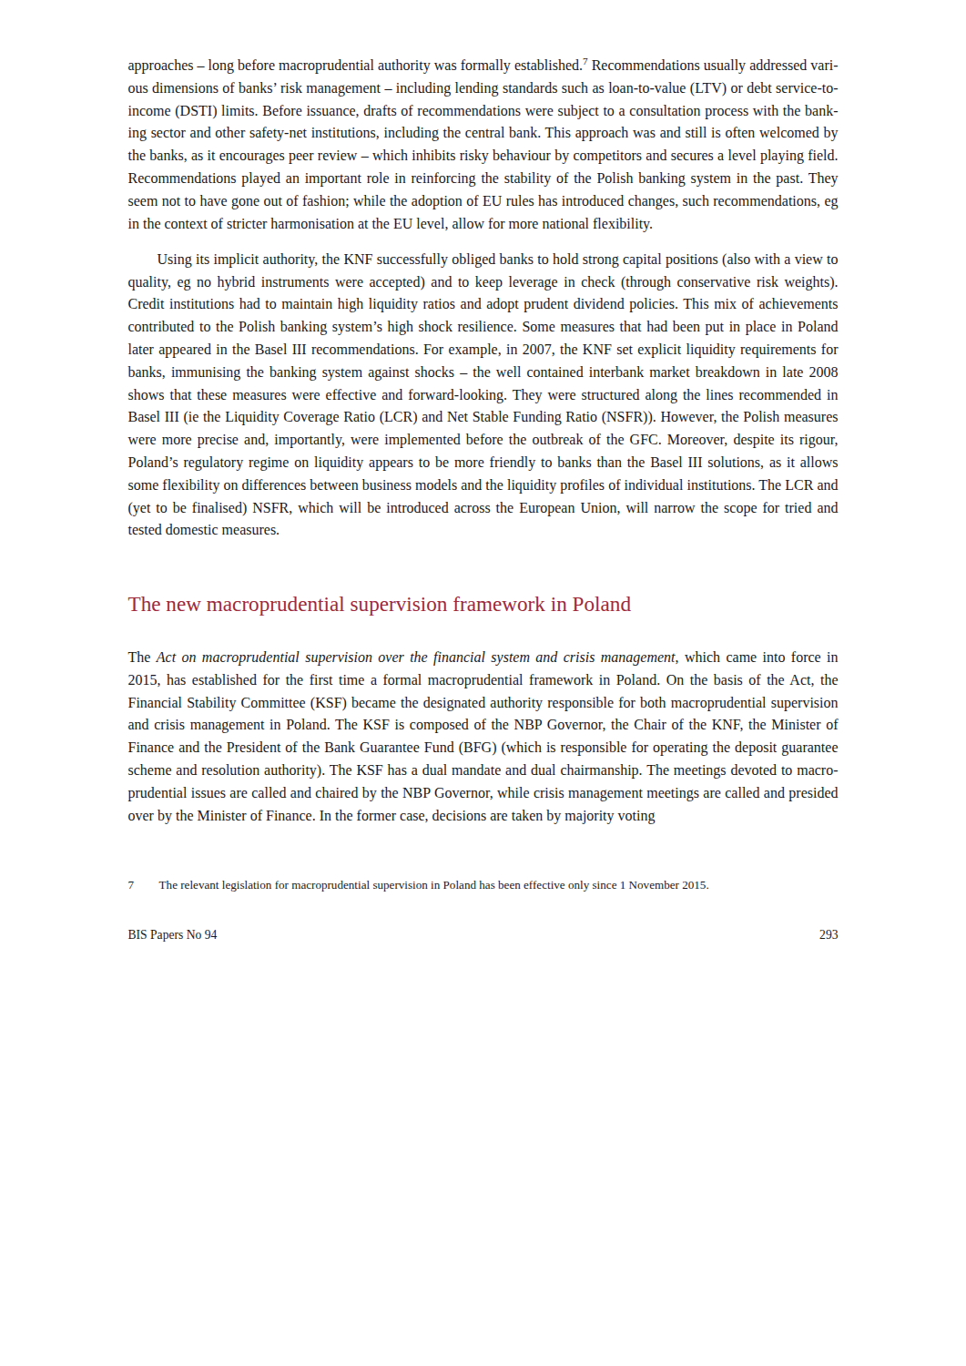approaches – long before macroprudential authority was formally established.7 Recommendations usually addressed various dimensions of banks’ risk management – including lending standards such as loan-to-value (LTV) or debt service-to-income (DSTI) limits. Before issuance, drafts of recommendations were subject to a consultation process with the banking sector and other safety-net institutions, including the central bank. This approach was and still is often welcomed by the banks, as it encourages peer review – which inhibits risky behaviour by competitors and secures a level playing field. Recommendations played an important role in reinforcing the stability of the Polish banking system in the past. They seem not to have gone out of fashion; while the adoption of EU rules has introduced changes, such recommendations, eg in the context of stricter harmonisation at the EU level, allow for more national flexibility.
Using its implicit authority, the KNF successfully obliged banks to hold strong capital positions (also with a view to quality, eg no hybrid instruments were accepted) and to keep leverage in check (through conservative risk weights). Credit institutions had to maintain high liquidity ratios and adopt prudent dividend policies. This mix of achievements contributed to the Polish banking system’s high shock resilience. Some measures that had been put in place in Poland later appeared in the Basel III recommendations. For example, in 2007, the KNF set explicit liquidity requirements for banks, immunising the banking system against shocks – the well contained interbank market breakdown in late 2008 shows that these measures were effective and forward-looking. They were structured along the lines recommended in Basel III (ie the Liquidity Coverage Ratio (LCR) and Net Stable Funding Ratio (NSFR)). However, the Polish measures were more precise and, importantly, were implemented before the outbreak of the GFC. Moreover, despite its rigour, Poland’s regulatory regime on liquidity appears to be more friendly to banks than the Basel III solutions, as it allows some flexibility on differences between business models and the liquidity profiles of individual institutions. The LCR and (yet to be finalised) NSFR, which will be introduced across the European Union, will narrow the scope for tried and tested domestic measures.
The new macroprudential supervision framework in Poland
The Act on macroprudential supervision over the financial system and crisis management, which came into force in 2015, has established for the first time a formal macroprudential framework in Poland. On the basis of the Act, the Financial Stability Committee (KSF) became the designated authority responsible for both macroprudential supervision and crisis management in Poland. The KSF is composed of the NBP Governor, the Chair of the KNF, the Minister of Finance and the President of the Bank Guarantee Fund (BFG) (which is responsible for operating the deposit guarantee scheme and resolution authority). The KSF has a dual mandate and dual chairmanship. The meetings devoted to macroprudential issues are called and chaired by the NBP Governor, while crisis management meetings are called and presided over by the Minister of Finance. In the former case, decisions are taken by majority voting
7
The relevant legislation for macroprudential supervision in Poland has been effective only since 1 November 2015.
BIS Papers No 94 293